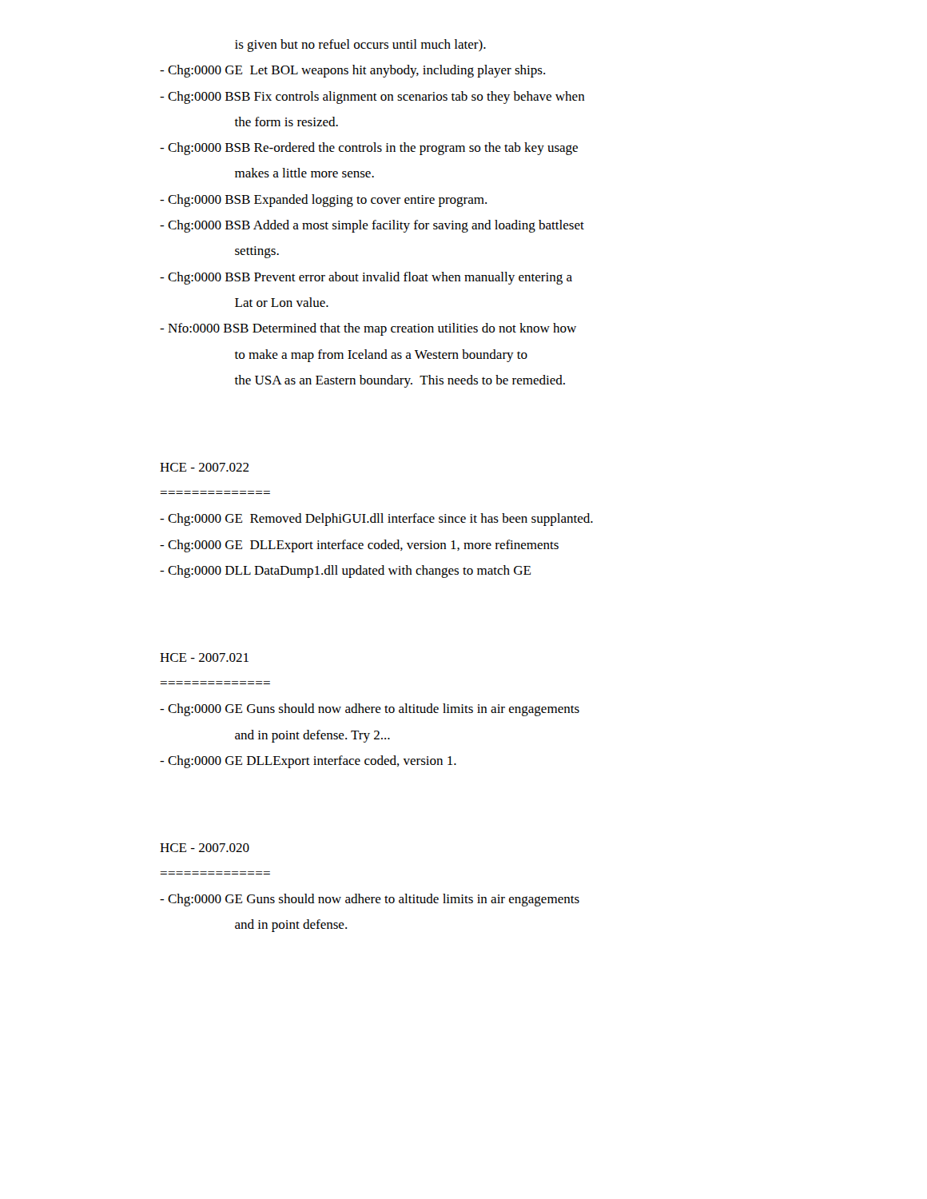is given but no refuel occurs until much later).
- Chg:0000 GE Let BOL weapons hit anybody, including player ships.
- Chg:0000 BSB Fix controls alignment on scenarios tab so they behave when
the form is resized.
- Chg:0000 BSB Re-ordered the controls in the program so the tab key usage
makes a little more sense.
- Chg:0000 BSB Expanded logging to cover entire program.
- Chg:0000 BSB Added a most simple facility for saving and loading battleset
settings.
- Chg:0000 BSB Prevent error about invalid float when manually entering a
Lat or Lon value.
- Nfo:0000 BSB Determined that the map creation utilities do not know how
to make a map from Iceland as a Western boundary to
the USA as an Eastern boundary. This needs to be remedied.
HCE - 2007.022
==============
- Chg:0000 GE Removed DelphiGUI.dll interface since it has been supplanted.
- Chg:0000 GE DLLExport interface coded, version 1, more refinements
- Chg:0000 DLL DataDump1.dll updated with changes to match GE
HCE - 2007.021
==============
- Chg:0000 GE Guns should now adhere to altitude limits in air engagements
and in point defense. Try 2...
- Chg:0000 GE DLLExport interface coded, version 1.
HCE - 2007.020
==============
- Chg:0000 GE Guns should now adhere to altitude limits in air engagements
and in point defense.